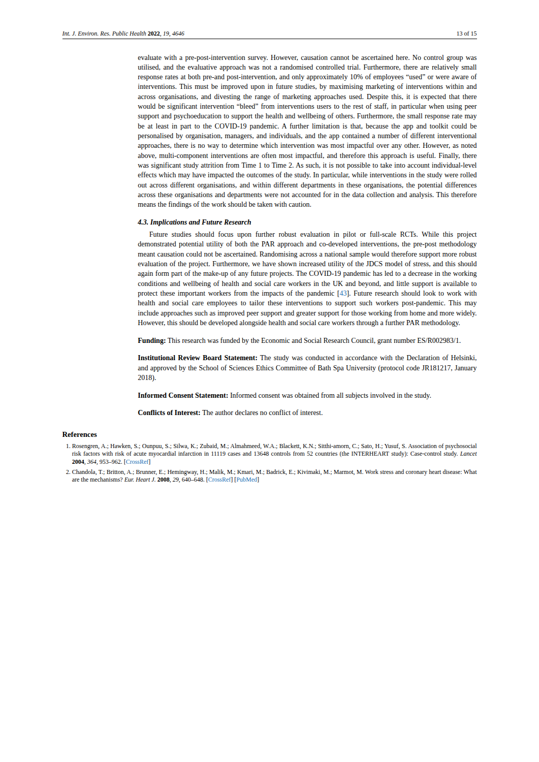Int. J. Environ. Res. Public Health 2022, 19, 4646 13 of 15
evaluate with a pre-post-intervention survey. However, causation cannot be ascertained here. No control group was utilised, and the evaluative approach was not a randomised controlled trial. Furthermore, there are relatively small response rates at both pre-and post-intervention, and only approximately 10% of employees “used” or were aware of interventions. This must be improved upon in future studies, by maximising marketing of interventions within and across organisations, and divesting the range of marketing approaches used. Despite this, it is expected that there would be significant intervention “bleed” from interventions users to the rest of staff, in particular when using peer support and psychoeducation to support the health and wellbeing of others. Furthermore, the small response rate may be at least in part to the COVID-19 pandemic. A further limitation is that, because the app and toolkit could be personalised by organisation, managers, and individuals, and the app contained a number of different interventional approaches, there is no way to determine which intervention was most impactful over any other. However, as noted above, multi-component interventions are often most impactful, and therefore this approach is useful. Finally, there was significant study attrition from Time 1 to Time 2. As such, it is not possible to take into account individual-level effects which may have impacted the outcomes of the study. In particular, while interventions in the study were rolled out across different organisations, and within different departments in these organisations, the potential differences across these organisations and departments were not accounted for in the data collection and analysis. This therefore means the findings of the work should be taken with caution.
4.3. Implications and Future Research
Future studies should focus upon further robust evaluation in pilot or full-scale RCTs. While this project demonstrated potential utility of both the PAR approach and co-developed interventions, the pre-post methodology meant causation could not be ascertained. Randomising across a national sample would therefore support more robust evaluation of the project. Furthermore, we have shown increased utility of the JDCS model of stress, and this should again form part of the make-up of any future projects. The COVID-19 pandemic has led to a decrease in the working conditions and wellbeing of health and social care workers in the UK and beyond, and little support is available to protect these important workers from the impacts of the pandemic [43]. Future research should look to work with health and social care employees to tailor these interventions to support such workers post-pandemic. This may include approaches such as improved peer support and greater support for those working from home and more widely. However, this should be developed alongside health and social care workers through a further PAR methodology.
Funding: This research was funded by the Economic and Social Research Council, grant number ES/R002983/1.
Institutional Review Board Statement: The study was conducted in accordance with the Declaration of Helsinki, and approved by the School of Sciences Ethics Committee of Bath Spa University (protocol code JR181217, January 2018).
Informed Consent Statement: Informed consent was obtained from all subjects involved in the study.
Conflicts of Interest: The author declares no conflict of interest.
References
Rosengren, A.; Hawken, S.; Ounpuu, S.; Silwa, K.; Zubaid, M.; Almahmeed, W.A.; Blackett, K.N.; Sitthi-amorn, C.; Sato, H.; Yusuf, S. Association of psychosocial risk factors with risk of acute myocardial infarction in 11119 cases and 13648 controls from 52 countries (the INTERHEART study): Case-control study. Lancet 2004, 364, 953–962. [CrossRef]
Chandola, T.; Britton, A.; Brunner, E.; Hemingway, H.; Malik, M.; Kmari, M.; Badrick, E.; Kivimaki, M.; Marmot, M. Work stress and coronary heart disease: What are the mechanisms? Eur. Heart J. 2008, 29, 640–648. [CrossRef] [PubMed]